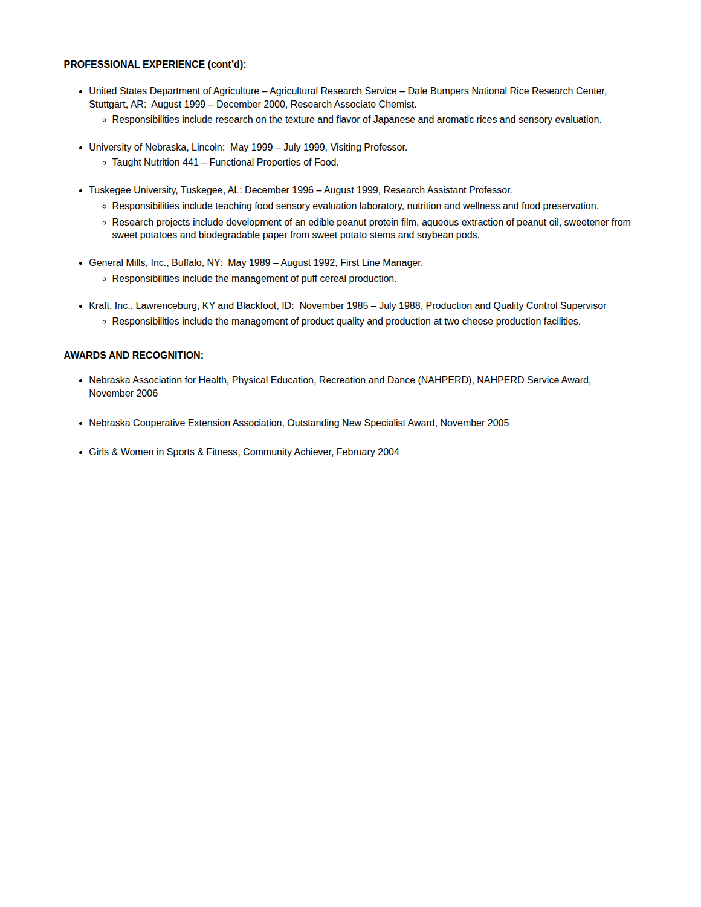PROFESSIONAL EXPERIENCE (cont’d):
United States Department of Agriculture – Agricultural Research Service – Dale Bumpers National Rice Research Center, Stuttgart, AR: August 1999 – December 2000, Research Associate Chemist.
Responsibilities include research on the texture and flavor of Japanese and aromatic rices and sensory evaluation.
University of Nebraska, Lincoln: May 1999 – July 1999, Visiting Professor.
Taught Nutrition 441 – Functional Properties of Food.
Tuskegee University, Tuskegee, AL: December 1996 – August 1999, Research Assistant Professor.
Responsibilities include teaching food sensory evaluation laboratory, nutrition and wellness and food preservation.
Research projects include development of an edible peanut protein film, aqueous extraction of peanut oil, sweetener from sweet potatoes and biodegradable paper from sweet potato stems and soybean pods.
General Mills, Inc., Buffalo, NY: May 1989 – August 1992, First Line Manager.
Responsibilities include the management of puff cereal production.
Kraft, Inc., Lawrenceburg, KY and Blackfoot, ID: November 1985 – July 1988, Production and Quality Control Supervisor
Responsibilities include the management of product quality and production at two cheese production facilities.
AWARDS AND RECOGNITION:
Nebraska Association for Health, Physical Education, Recreation and Dance (NAHPERD), NAHPERD Service Award, November 2006
Nebraska Cooperative Extension Association, Outstanding New Specialist Award, November 2005
Girls & Women in Sports & Fitness, Community Achiever, February 2004